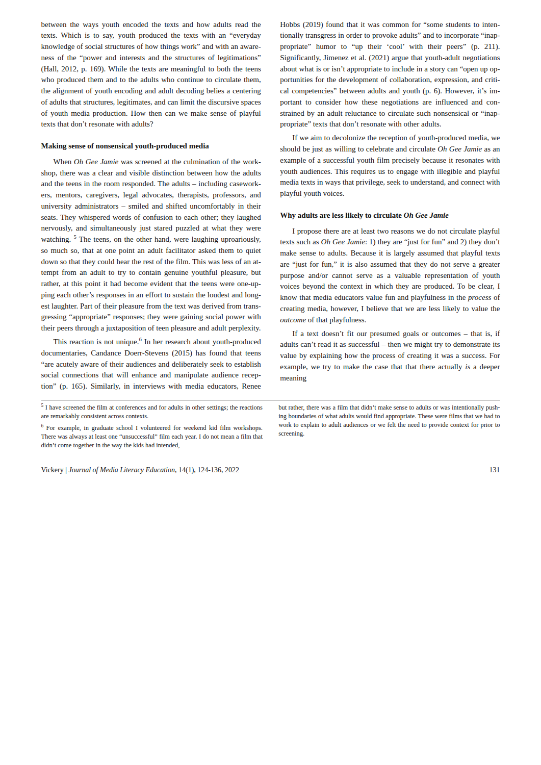between the ways youth encoded the texts and how adults read the texts. Which is to say, youth produced the texts with an “everyday knowledge of social structures of how things work” and with an awareness of the “power and interests and the structures of legitimations” (Hall, 2012, p. 169). While the texts are meaningful to both the teens who produced them and to the adults who continue to circulate them, the alignment of youth encoding and adult decoding belies a centering of adults that structures, legitimates, and can limit the discursive spaces of youth media production. How then can we make sense of playful texts that don’t resonate with adults?
Making sense of nonsensical youth-produced media
When Oh Gee Jamie was screened at the culmination of the workshop, there was a clear and visible distinction between how the adults and the teens in the room responded. The adults – including caseworkers, mentors, caregivers, legal advocates, therapists, professors, and university administrators – smiled and shifted uncomfortably in their seats. They whispered words of confusion to each other; they laughed nervously, and simultaneously just stared puzzled at what they were watching. 5 The teens, on the other hand, were laughing uproariously, so much so, that at one point an adult facilitator asked them to quiet down so that they could hear the rest of the film. This was less of an attempt from an adult to try to contain genuine youthful pleasure, but rather, at this point it had become evident that the teens were one-upping each other’s responses in an effort to sustain the loudest and longest laughter. Part of their pleasure from the text was derived from transgressing “appropriate” responses; they were gaining social power with their peers through a juxtaposition of teen pleasure and adult perplexity.
This reaction is not unique.6 In her research about youth-produced documentaries, Candance Doerr-Stevens (2015) has found that teens “are acutely aware of their audiences and deliberately seek to establish social connections that will enhance and manipulate audience reception” (p. 165). Similarly, in interviews with media educators, Renee Hobbs (2019) found that it was common for “some students to intentionally transgress in order to provoke adults” and to incorporate “inappropriate” humor to “up their ‘cool’ with their peers” (p. 211). Significantly, Jimenez et al. (2021) argue that youth-adult negotiations about what is or isn’t appropriate to include in a story can “open up opportunities for the development of collaboration, expression, and critical competencies” between adults and youth (p. 6). However, it’s important to consider how these negotiations are influenced and constrained by an adult reluctance to circulate such nonsensical or “inappropriate” texts that don’t resonate with other adults.
If we aim to decolonize the reception of youth-produced media, we should be just as willing to celebrate and circulate Oh Gee Jamie as an example of a successful youth film precisely because it resonates with youth audiences. This requires us to engage with illegible and playful media texts in ways that privilege, seek to understand, and connect with playful youth voices.
Why adults are less likely to circulate Oh Gee Jamie
I propose there are at least two reasons we do not circulate playful texts such as Oh Gee Jamie: 1) they are “just for fun” and 2) they don’t make sense to adults. Because it is largely assumed that playful texts are “just for fun,” it is also assumed that they do not serve a greater purpose and/or cannot serve as a valuable representation of youth voices beyond the context in which they are produced. To be clear, I know that media educators value fun and playfulness in the process of creating media, however, I believe that we are less likely to value the outcome of that playfulness.
If a text doesn’t fit our presumed goals or outcomes – that is, if adults can’t read it as successful – then we might try to demonstrate its value by explaining how the process of creating it was a success. For example, we try to make the case that that there actually is a deeper meaning
5 I have screened the film at conferences and for adults in other settings; the reactions are remarkably consistent across contexts.
6 For example, in graduate school I volunteered for weekend kid film workshops. There was always at least one “unsuccessful” film each year. I do not mean a film that didn’t come together in the way the kids had intended,
but rather, there was a film that didn’t make sense to adults or was intentionally pushing boundaries of what adults would find appropriate. These were films that we had to work to explain to adult audiences or we felt the need to provide context for prior to screening.
Vickery | Journal of Media Literacy Education, 14(1), 124-136, 2022
131